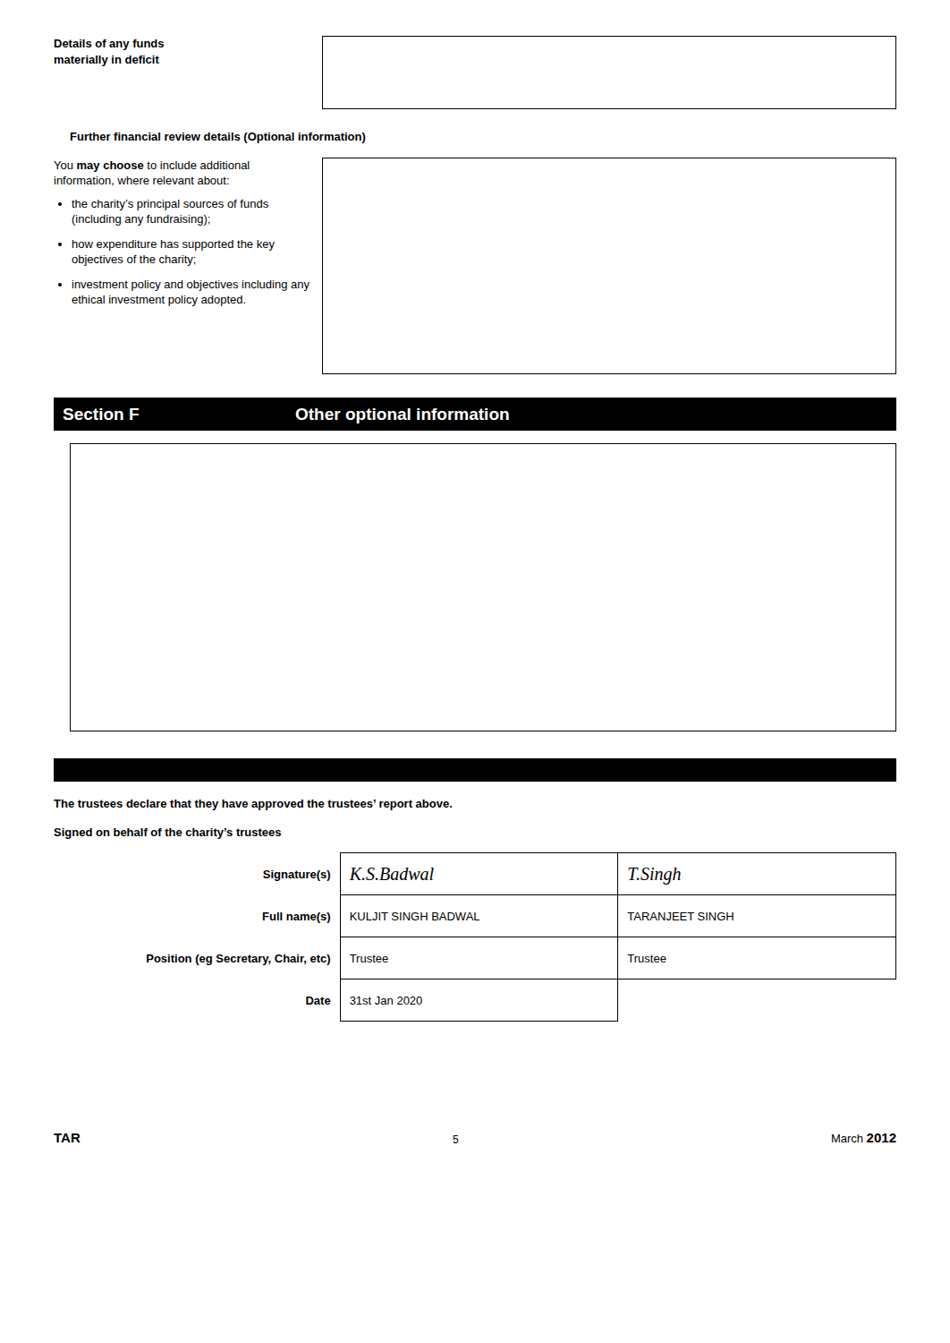Details of any funds
materially in deficit
Further financial review details (Optional information)
You may choose to include additional information, where relevant about:
the charity’s principal sources of funds (including any fundraising);
how expenditure has supported the key objectives of the charity;
investment policy and objectives including any ethical investment policy adopted.
Section F
Other optional information
The trustees declare that they have approved the trustees’ report above.
Signed on behalf of the charity’s trustees
| Signature(s) | K.S.Badwal | T.Singh |
| Full name(s) | KULJIT SINGH BADWAL | TARANJEET SINGH |
| Position (eg Secretary, Chair, etc) | Trustee | Trustee |
| Date | 31st Jan 2020 | |
TAR
5
March 2012